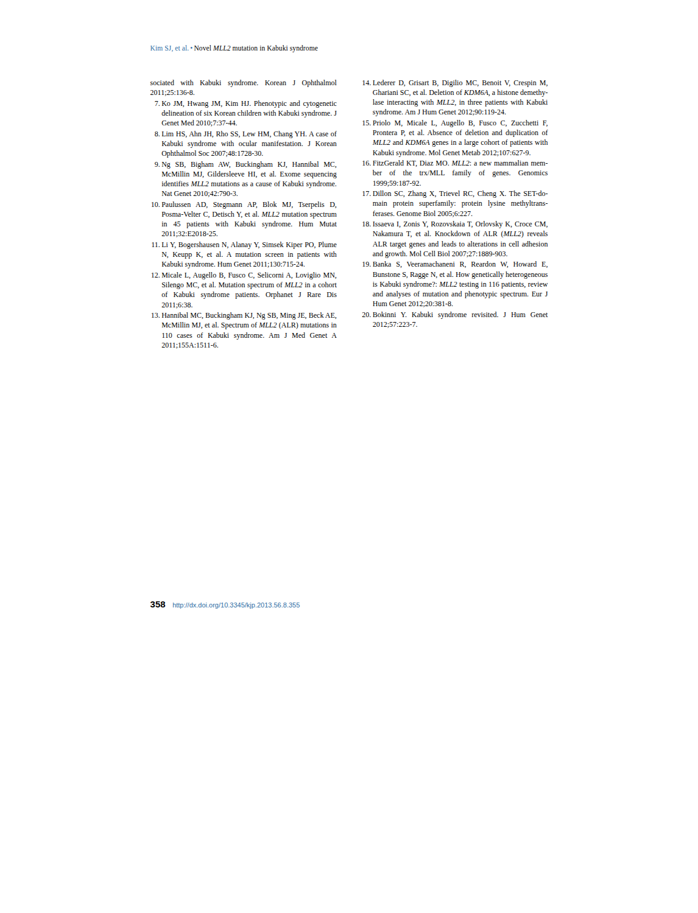Kim SJ, et al.•Novel MLL2 mutation in Kabuki syndrome
sociated with Kabuki syndrome. Korean J Ophthalmol 2011;25:136-8.
7. Ko JM, Hwang JM, Kim HJ. Phenotypic and cytogenetic delineation of six Korean children with Kabuki syndrome. J Genet Med 2010;7:37-44.
8. Lim HS, Ahn JH, Rho SS, Lew HM, Chang YH. A case of Kabuki syndrome with ocular manifestation. J Korean Ophthalmol Soc 2007;48:1728-30.
9. Ng SB, Bigham AW, Buckingham KJ, Hannibal MC, McMillin MJ, Gildersleeve HI, et al. Exome sequencing identifies MLL2 mutations as a cause of Kabuki syndrome. Nat Genet 2010;42:790-3.
10. Paulussen AD, Stegmann AP, Blok MJ, Tserpelis D, Posma-Velter C, Detisch Y, et al. MLL2 mutation spectrum in 45 patients with Kabuki syndrome. Hum Mutat 2011;32:E2018-25.
11. Li Y, Bogershausen N, Alanay Y, Simsek Kiper PO, Plume N, Keupp K, et al. A mutation screen in patients with Kabuki syndrome. Hum Genet 2011;130:715-24.
12. Micale L, Augello B, Fusco C, Selicorni A, Loviglio MN, Silengo MC, et al. Mutation spectrum of MLL2 in a cohort of Kabuki syndrome patients. Orphanet J Rare Dis 2011;6:38.
13. Hannibal MC, Buckingham KJ, Ng SB, Ming JE, Beck AE, McMillin MJ, et al. Spectrum of MLL2 (ALR) mutations in 110 cases of Kabuki syndrome. Am J Med Genet A 2011;155A:1511-6.
14. Lederer D, Grisart B, Digilio MC, Benoit V, Crespin M, Ghariani SC, et al. Deletion of KDM6A, a histone demethylase interacting with MLL2, in three patients with Kabuki syndrome. Am J Hum Genet 2012;90:119-24.
15. Priolo M, Micale L, Augello B, Fusco C, Zucchetti F, Prontera P, et al. Absence of deletion and duplication of MLL2 and KDM6A genes in a large cohort of patients with Kabuki syndrome. Mol Genet Metab 2012;107:627-9.
16. FitzGerald KT, Diaz MO. MLL2: a new mammalian member of the trx/MLL family of genes. Genomics 1999;59:187-92.
17. Dillon SC, Zhang X, Trievel RC, Cheng X. The SET-domain protein superfamily: protein lysine methyltransferases. Genome Biol 2005;6:227.
18. Issaeva I, Zonis Y, Rozovskaia T, Orlovsky K, Croce CM, Nakamura T, et al. Knockdown of ALR (MLL2) reveals ALR target genes and leads to alterations in cell adhesion and growth. Mol Cell Biol 2007;27:1889-903.
19. Banka S, Veeramachaneni R, Reardon W, Howard E, Bunstone S, Ragge N, et al. How genetically heterogeneous is Kabuki syndrome?: MLL2 testing in 116 patients, review and analyses of mutation and phenotypic spectrum. Eur J Hum Genet 2012;20:381-8.
20. Bokinni Y. Kabuki syndrome revisited. J Hum Genet 2012;57:223-7.
358 http://dx.doi.org/10.3345/kjp.2013.56.8.355